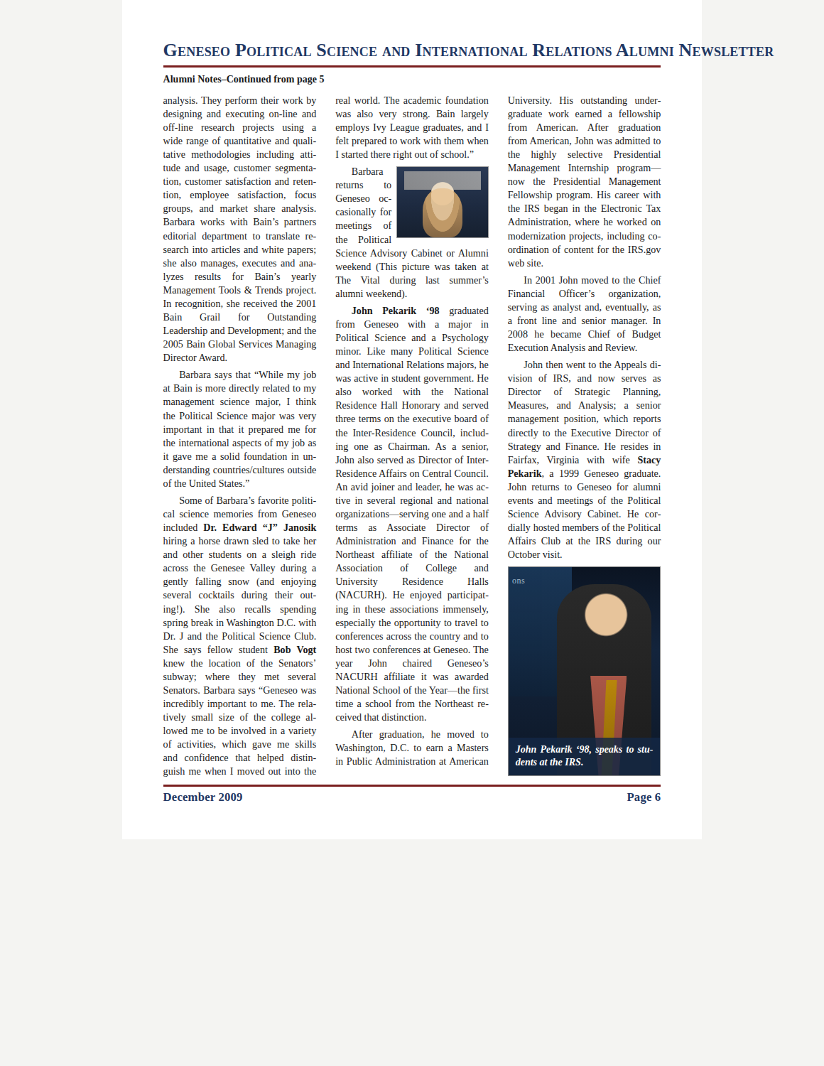Geneseo Political Science and International Relations Alumni Newsletter
Alumni Notes–Continued from page 5
analysis. They perform their work by designing and executing on-line and off-line research projects using a wide range of quantitative and qualitative methodologies including attitude and usage, customer segmentation, customer satisfaction and retention, employee satisfaction, focus groups, and market share analysis. Barbara works with Bain’s partners editorial department to translate research into articles and white papers; she also manages, executes and analyzes results for Bain’s yearly Management Tools & Trends project. In recognition, she received the 2001 Bain Grail for Outstanding Leadership and Development; and the 2005 Bain Global Services Managing Director Award.
Barbara says that “While my job at Bain is more directly related to my management science major, I think the Political Science major was very important in that it prepared me for the international aspects of my job as it gave me a solid foundation in understanding countries/cultures outside of the United States.”
Some of Barbara’s favorite political science memories from Geneseo included Dr. Edward “J” Janosik hiring a horse drawn sled to take her and other students on a sleigh ride across the Genesee Valley during a gently falling snow (and enjoying several cocktails during their outing!). She also recalls spending spring break in Washington D.C. with Dr. J and the Political Science Club. She says fellow student Bob Vogt knew the location of the Senators’ subway; where they met several Senators. Barbara says “Geneseo was incredibly important to me. The relatively small size of the college allowed me to be involved in a variety of activities, which gave me skills and confidence that helped distinguish me when I moved out into the real world. The academic foundation was also very strong. Bain largely employs Ivy League graduates, and I felt prepared to work with them when I started there right out of school.”
Barbara returns to Geneseo occasionally for meetings of the Political Science Advisory Cabinet or Alumni weekend (This picture was taken at The Vital during last summer’s alumni weekend).
John Pekarik ‘98 graduated from Geneseo with a major in Political Science and a Psychology minor. Like many Political Science and International Relations majors, he was active in student government. He also worked with the National Residence Hall Honorary and served three terms on the executive board of the Inter-Residence Council, including one as Chairman. As a senior, John also served as Director of Inter-Residence Affairs on Central Council. An avid joiner and leader, he was active in several regional and national organizations—serving one and a half terms as Associate Director of Administration and Finance for the Northeast affiliate of the National Association of College and University Residence Halls (NACURH). He enjoyed participating in these associations immensely, especially the opportunity to travel to conferences across the country and to host two conferences at Geneseo. The year John chaired Geneseo’s NACURH affiliate it was awarded National School of the Year—the first time a school from the Northeast received that distinction.
After graduation, he moved to Washington, D.C. to earn a Masters in Public Administration at American University. His outstanding undergraduate work earned a fellowship from American. After graduation from American, John was admitted to the highly selective Presidential Management Internship program—now the Presidential Management Fellowship program. His career with the IRS began in the Electronic Tax Administration, where he worked on modernization projects, including coordination of content for the IRS.gov web site.
In 2001 John moved to the Chief Financial Officer’s organization, serving as analyst and, eventually, as a front line and senior manager. In 2008 he became Chief of Budget Execution Analysis and Review.
John then went to the Appeals division of IRS, and now serves as Director of Strategic Planning, Measures, and Analysis; a senior management position, which reports directly to the Executive Director of Strategy and Finance. He resides in Fairfax, Virginia with wife Stacy Pekarik, a 1999 Geneseo graduate. John returns to Geneseo for alumni events and meetings of the Political Science Advisory Cabinet. He cordially hosted members of the Political Affairs Club at the IRS during our October visit.
John Pekarik ‘98, speaks to students at the IRS.
December 2009
Page 6